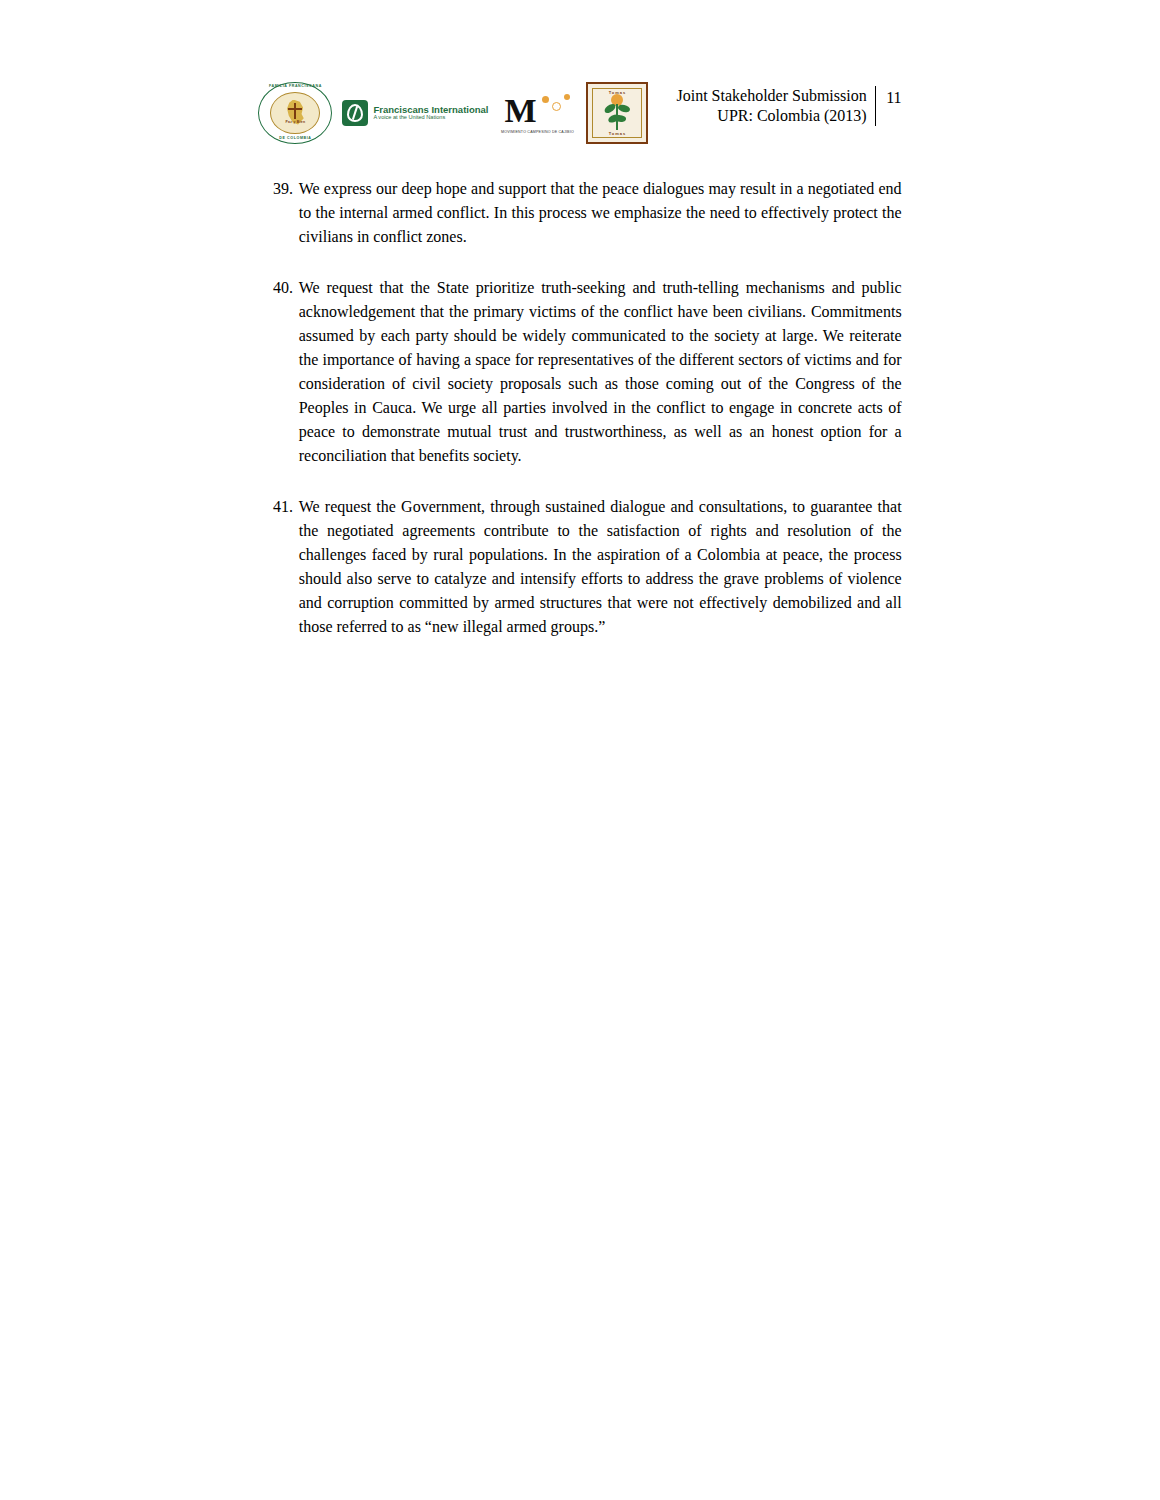Familia Franciscana
Paz y Bien
de Colombia
Franciscans International
A voice at the United Nations
M
Movimiento Campesino de Cajibío
Tomas
Tomas
Joint Stakeholder Submission
UPR: Colombia (2013)
11
39.
We express our deep hope and support that the peace dialogues may result in a negotiated end to the internal armed conflict. In this process we emphasize the need to effectively protect the civilians in conflict zones.
40.
We request that the State prioritize truth-seeking and truth-telling mechanisms and public acknowledgement that the primary victims of the conflict have been civilians. Commitments assumed by each party should be widely communicated to the society at large. We reiterate the importance of having a space for representatives of the different sectors of victims and for consideration of civil society proposals such as those coming out of the Congress of the Peoples in Cauca. We urge all parties involved in the conflict to engage in concrete acts of peace to demonstrate mutual trust and trustworthiness, as well as an honest option for a reconciliation that benefits society.
41.
We request the Government, through sustained dialogue and consultations, to guarantee that the negotiated agreements contribute to the satisfaction of rights and resolution of the challenges faced by rural populations. In the aspiration of a Colombia at peace, the process should also serve to catalyze and intensify efforts to address the grave problems of violence and corruption committed by armed structures that were not effectively demobilized and all those referred to as “new illegal armed groups.”